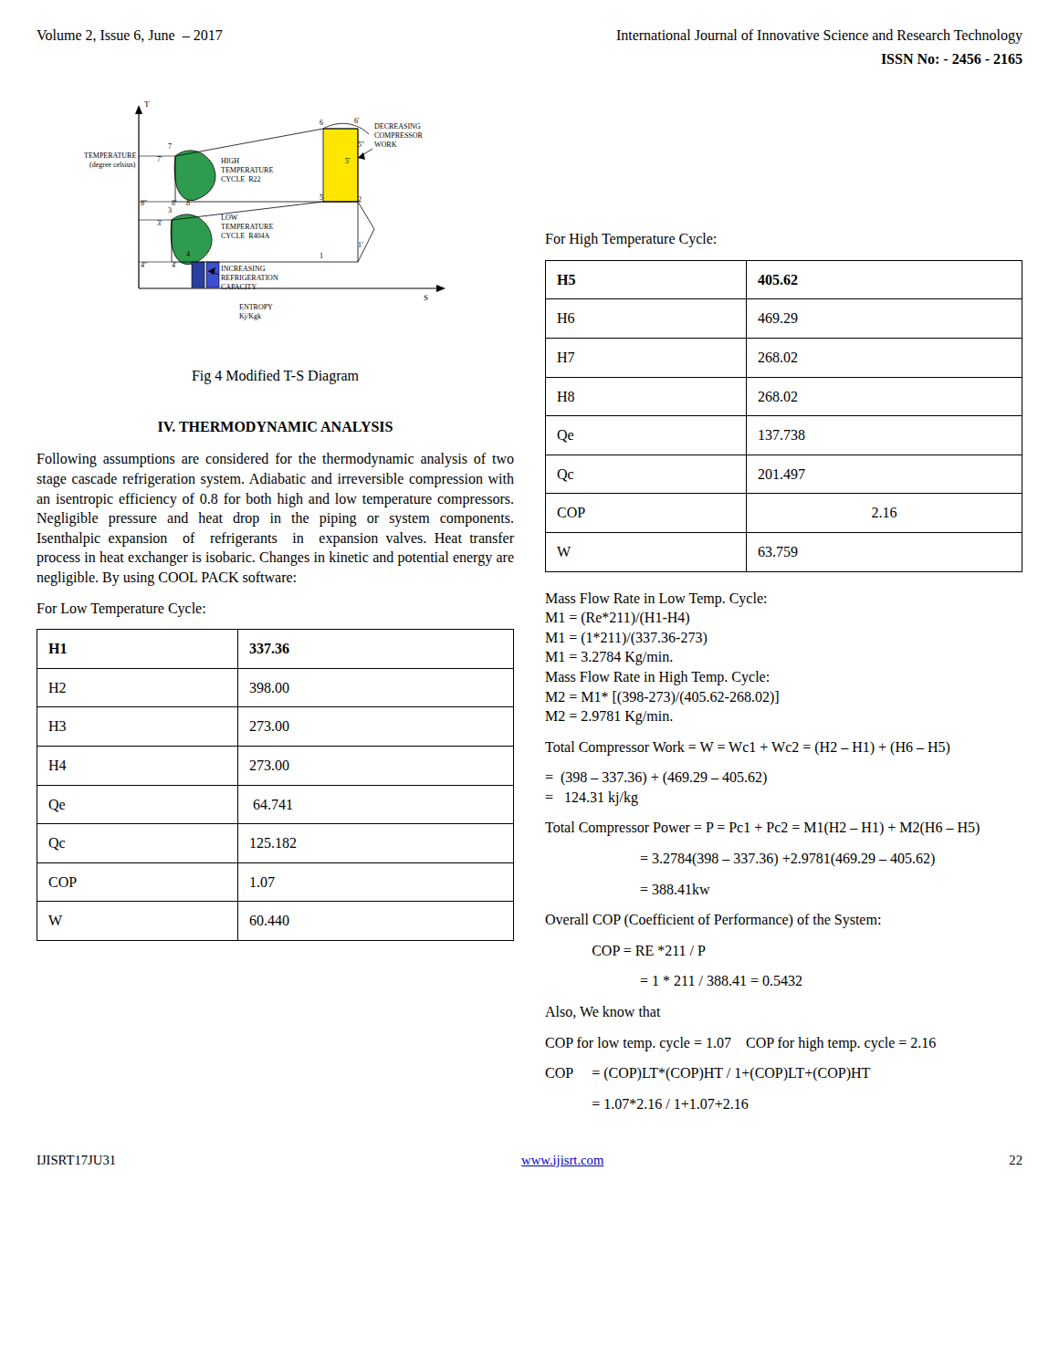Volume 2, Issue 6, June – 2017
International Journal of Innovative Science and Research Technology
ISSN No: - 2456 - 2165
T S TEMPERATURE (degree celsius) ENTROPY Kj/Kgk 7 7' 8'' 8' 8 6 6' 5'' 5' 5 3 3' 4'' 4' 4 1 1' 2 DECREASING COMPRESSOR WORK HIGH TEMPERATURE CYCLE R22 LOW TEMPERATURE CYCLE R404A INCREASING REFRIGERATION CAPACITY
Fig 4 Modified T-S Diagram
IV. THERMODYNAMIC ANALYSIS
Following assumptions are considered for the thermodynamic analysis of two stage cascade refrigeration system. Adiabatic and irreversible compression with an isentropic efficiency of 0.8 for both high and low temperature compressors. Negligible pressure and heat drop in the piping or system components. Isenthalpic expansion of refrigerants in expansion valves. Heat transfer process in heat exchanger is isobaric. Changes in kinetic and potential energy are negligible. By using COOL PACK software:
For Low Temperature Cycle:
| H1 | 337.36 |
| H2 | 398.00 |
| H3 | 273.00 |
| H4 | 273.00 |
| Qe | 64.741 |
| Qc | 125.182 |
| COP | 1.07 |
| W | 60.440 |
For High Temperature Cycle:
| H5 | 405.62 |
| H6 | 469.29 |
| H7 | 268.02 |
| H8 | 268.02 |
| Qe | 137.738 |
| Qc | 201.497 |
| COP | 2.16 |
| W | 63.759 |
Mass Flow Rate in Low Temp. Cycle: M1 = (Re*211)/(H1-H4) M1 = (1*211)/(337.36-273) M1 = 3.2784 Kg/min. Mass Flow Rate in High Temp. Cycle: M2 = M1* [(398-273)/(405.62-268.02)] M2 = 2.9781 Kg/min.
Total Compressor Work = W = Wc1 + Wc2 = (H2 – H1) + (H6 – H5)
= (398 – 337.36) + (469.29 – 405.62) = 124.31 kj/kg
Total Compressor Power = P = Pc1 + Pc2 = M1(H2 – H1) + M2(H6 – H5)
= 3.2784(398 – 337.36) +2.9781(469.29 – 405.62)
= 388.41kw
Overall COP (Coefficient of Performance) of the System:
COP = RE *211 / P
= 1 * 211 / 388.41 = 0.5432
Also, We know that
COP for low temp. cycle = 1.07 COP for high temp. cycle = 2.16
COP = (COP)LT*(COP)HT / 1+(COP)LT+(COP)HT
= 1.07*2.16 / 1+1.07+2.16
IJISRT17JU31
www.ijisrt.com
22